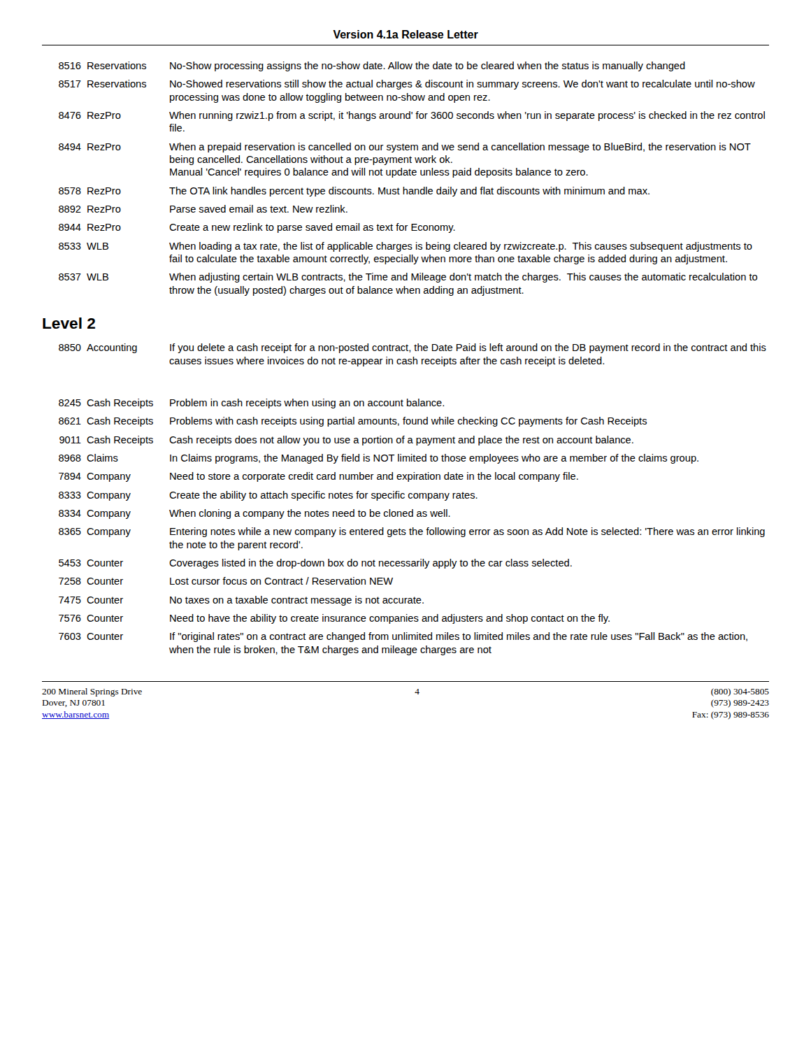Version 4.1a Release Letter
| 8516 | Reservations | No-Show processing assigns the no-show date. Allow the date to be cleared when the status is manually changed |
| 8517 | Reservations | No-Showed reservations still show the actual charges & discount in summary screens. We don't want to recalculate until no-show processing was done to allow toggling between no-show and open rez. |
| 8476 | RezPro | When running rzwiz1.p from a script, it 'hangs around' for 3600 seconds when 'run in separate process' is checked in the rez control file. |
| 8494 | RezPro | When a prepaid reservation is cancelled on our system and we send a cancellation message to BlueBird, the reservation is NOT being cancelled. Cancellations without a pre-payment work ok. Manual 'Cancel' requires 0 balance and will not update unless paid deposits balance to zero. |
| 8578 | RezPro | The OTA link handles percent type discounts. Must handle daily and flat discounts with minimum and max. |
| 8892 | RezPro | Parse saved email as text. New rezlink. |
| 8944 | RezPro | Create a new rezlink to parse saved email as text for Economy. |
| 8533 | WLB | When loading a tax rate, the list of applicable charges is being cleared by rzwizcreate.p. This causes subsequent adjustments to fail to calculate the taxable amount correctly, especially when more than one taxable charge is added during an adjustment. |
| 8537 | WLB | When adjusting certain WLB contracts, the Time and Mileage don't match the charges. This causes the automatic recalculation to throw the (usually posted) charges out of balance when adding an adjustment. |
Level 2
| 8850 | Accounting | If you delete a cash receipt for a non-posted contract, the Date Paid is left around on the DB payment record in the contract and this causes issues where invoices do not re-appear in cash receipts after the cash receipt is deleted. |
| 8245 | Cash Receipts | Problem in cash receipts when using an on account balance. |
| 8621 | Cash Receipts | Problems with cash receipts using partial amounts, found while checking CC payments for Cash Receipts |
| 9011 | Cash Receipts | Cash receipts does not allow you to use a portion of a payment and place the rest on account balance. |
| 8968 | Claims | In Claims programs, the Managed By field is NOT limited to those employees who are a member of the claims group. |
| 7894 | Company | Need to store a corporate credit card number and expiration date in the local company file. |
| 8333 | Company | Create the ability to attach specific notes for specific company rates. |
| 8334 | Company | When cloning a company the notes need to be cloned as well. |
| 8365 | Company | Entering notes while a new company is entered gets the following error as soon as Add Note is selected: 'There was an error linking the note to the parent record'. |
| 5453 | Counter | Coverages listed in the drop-down box do not necessarily apply to the car class selected. |
| 7258 | Counter | Lost cursor focus on Contract / Reservation NEW |
| 7475 | Counter | No taxes on a taxable contract message is not accurate. |
| 7576 | Counter | Need to have the ability to create insurance companies and adjusters and shop contact on the fly. |
| 7603 | Counter | If "original rates" on a contract are changed from unlimited miles to limited miles and the rate rule uses "Fall Back" as the action, when the rule is broken, the T&M charges and mileage charges are not |
200 Mineral Springs Drive
Dover, NJ 07801
www.barsnet.com
4
(800) 304-5805
(973) 989-2423
Fax: (973) 989-8536